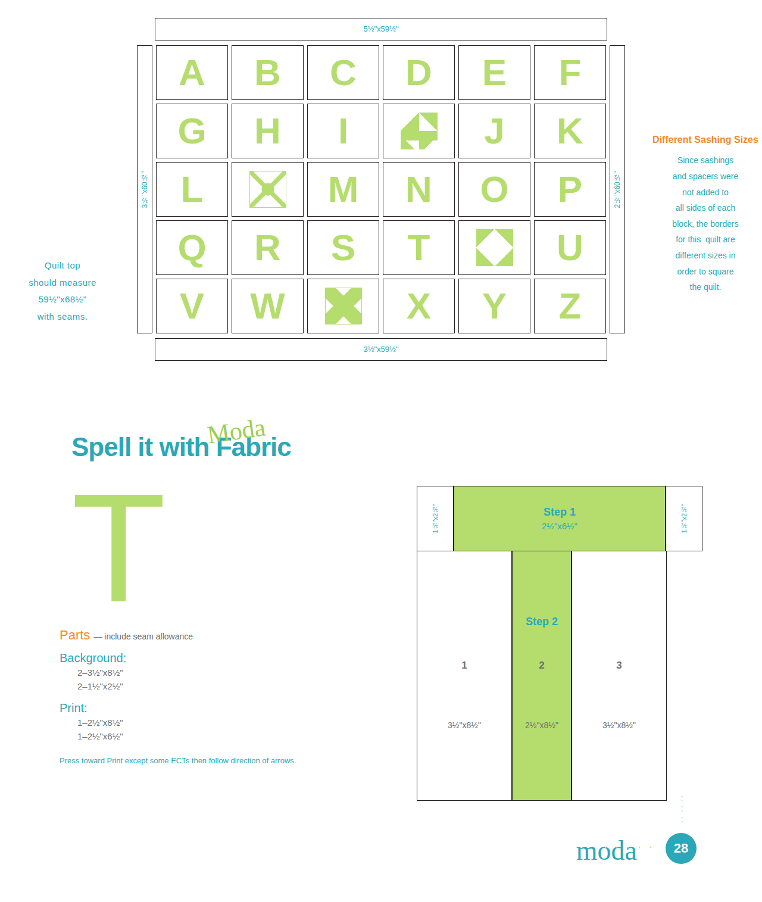5½"x59½"
3½"x60½"
A
B
C
D
E
F
G
H
I
J
K
L
M
N
O
P
Q
R
S
T
U
V
W
X
Y
Z
2½"x60½"
3½"x59½"
Different Sashing Sizes
Since sashings
and spacers were
not added to
all sides of each
block, the borders
for this quilt are
different sizes in
order to square
the quilt.
Quilt top
should measure
59½"x68½"
with seams.
Spell it with Fabric
Moda
T
Parts — include seam allowance
Background:
2–3½"x8½"
2–1½"x2½"
Print:
1–2½"x8½"
1–2½"x6½"
Press toward Print except some ECTs then follow direction of arrows.
1½"x2½"
Step 1
2½"x6½"
1½"x2½"
1
3½"x8½"
Step 2
2
2½"x8½"
3
3½"x8½"
:
:
:
moda
· · · · · ·
28